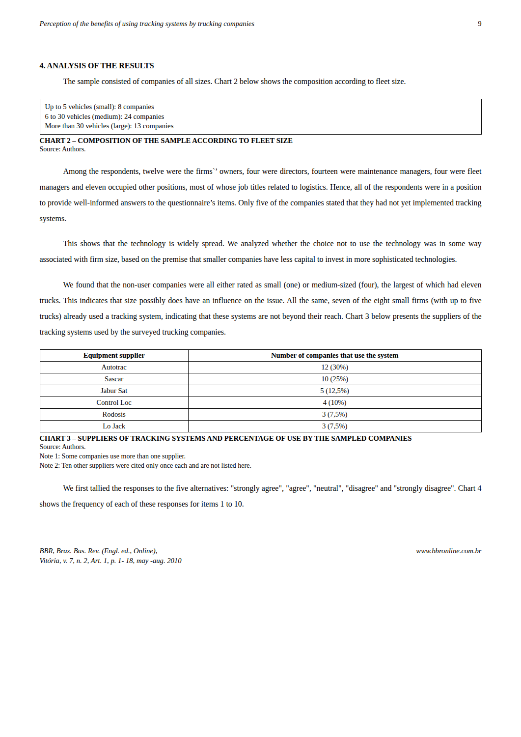Perception of the benefits of using tracking systems by trucking companies 9
4. ANALYSIS OF THE RESULTS
The sample consisted of companies of all sizes. Chart 2 below shows the composition according to fleet size.
Up to 5 vehicles (small): 8 companies
6 to 30 vehicles (medium): 24 companies
More than 30 vehicles (large): 13 companies
CHART 2 – COMPOSITION OF THE SAMPLE ACCORDING TO FLEET SIZE
Source: Authors.
Among the respondents, twelve were the firms`’ owners, four were directors, fourteen were maintenance managers, four were fleet managers and eleven occupied other positions, most of whose job titles related to logistics. Hence, all of the respondents were in a position to provide well-informed answers to the questionnaire’s items. Only five of the companies stated that they had not yet implemented tracking systems.
This shows that the technology is widely spread. We analyzed whether the choice not to use the technology was in some way associated with firm size, based on the premise that smaller companies have less capital to invest in more sophisticated technologies.
We found that the non-user companies were all either rated as small (one) or medium-sized (four), the largest of which had eleven trucks. This indicates that size possibly does have an influence on the issue. All the same, seven of the eight small firms (with up to five trucks) already used a tracking system, indicating that these systems are not beyond their reach. Chart 3 below presents the suppliers of the tracking systems used by the surveyed trucking companies.
| Equipment supplier | Number of companies that use the system |
| --- | --- |
| Autotrac | 12 (30%) |
| Sascar | 10 (25%) |
| Jabur Sat | 5 (12,5%) |
| Control Loc | 4 (10%) |
| Rodosis | 3 (7,5%) |
| Lo Jack | 3 (7,5%) |
CHART 3 – SUPPLIERS OF TRACKING SYSTEMS AND PERCENTAGE OF USE BY THE SAMPLED COMPANIES
Source: Authors.
Note 1: Some companies use more than one supplier.
Note 2: Ten other suppliers were cited only once each and are not listed here.
We first tallied the responses to the five alternatives: "strongly agree", "agree", "neutral", "disagree" and "strongly disagree". Chart 4 shows the frequency of each of these responses for items 1 to 10.
BBR, Braz. Bus. Rev. (Engl. ed., Online),
Vitória, v. 7, n. 2, Art. 1, p. 1- 18, may -aug. 2010
www.bbronline.com.br